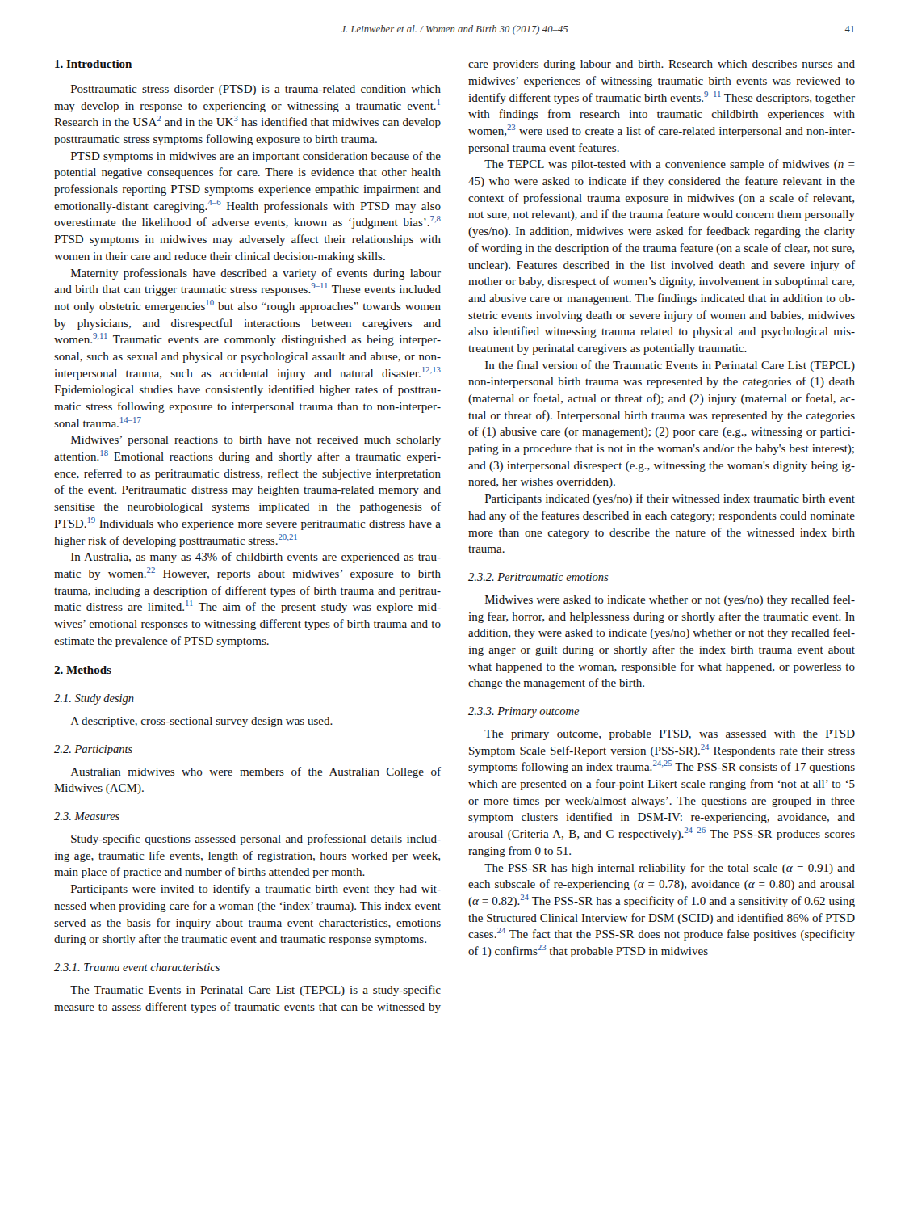J. Leinweber et al. / Women and Birth 30 (2017) 40–45 41
1. Introduction
Posttraumatic stress disorder (PTSD) is a trauma-related condition which may develop in response to experiencing or witnessing a traumatic event.1 Research in the USA2 and in the UK3 has identified that midwives can develop posttraumatic stress symptoms following exposure to birth trauma.
PTSD symptoms in midwives are an important consideration because of the potential negative consequences for care. There is evidence that other health professionals reporting PTSD symptoms experience empathic impairment and emotionally-distant caregiving.4–6 Health professionals with PTSD may also overestimate the likelihood of adverse events, known as ‘judgment bias’.7,8 PTSD symptoms in midwives may adversely affect their relationships with women in their care and reduce their clinical decision-making skills.
Maternity professionals have described a variety of events during labour and birth that can trigger traumatic stress responses.9–11 These events included not only obstetric emergencies10 but also “rough approaches” towards women by physicians, and disrespectful interactions between caregivers and women.9,11 Traumatic events are commonly distinguished as being interpersonal, such as sexual and physical or psychological assault and abuse, or non-interpersonal trauma, such as accidental injury and natural disaster.12,13 Epidemiological studies have consistently identified higher rates of posttraumatic stress following exposure to interpersonal trauma than to non-interpersonal trauma.14–17
Midwives’ personal reactions to birth have not received much scholarly attention.18 Emotional reactions during and shortly after a traumatic experience, referred to as peritraumatic distress, reflect the subjective interpretation of the event. Peritraumatic distress may heighten trauma-related memory and sensitise the neurobiological systems implicated in the pathogenesis of PTSD.19 Individuals who experience more severe peritraumatic distress have a higher risk of developing posttraumatic stress.20,21
In Australia, as many as 43% of childbirth events are experienced as traumatic by women.22 However, reports about midwives’ exposure to birth trauma, including a description of different types of birth trauma and peritraumatic distress are limited.11 The aim of the present study was explore midwives’ emotional responses to witnessing different types of birth trauma and to estimate the prevalence of PTSD symptoms.
2. Methods
2.1. Study design
A descriptive, cross-sectional survey design was used.
2.2. Participants
Australian midwives who were members of the Australian College of Midwives (ACM).
2.3. Measures
Study-specific questions assessed personal and professional details including age, traumatic life events, length of registration, hours worked per week, main place of practice and number of births attended per month.
Participants were invited to identify a traumatic birth event they had witnessed when providing care for a woman (the ‘index’ trauma). This index event served as the basis for inquiry about trauma event characteristics, emotions during or shortly after the traumatic event and traumatic response symptoms.
2.3.1. Trauma event characteristics
The Traumatic Events in Perinatal Care List (TEPCL) is a study-specific measure to assess different types of traumatic events that can be witnessed by care providers during labour and birth. Research which describes nurses and midwives’ experiences of witnessing traumatic birth events was reviewed to identify different types of traumatic birth events.9–11 These descriptors, together with findings from research into traumatic childbirth experiences with women,23 were used to create a list of care-related interpersonal and non-interpersonal trauma event features.
The TEPCL was pilot-tested with a convenience sample of midwives (n = 45) who were asked to indicate if they considered the feature relevant in the context of professional trauma exposure in midwives (on a scale of relevant, not sure, not relevant), and if the trauma feature would concern them personally (yes/no). In addition, midwives were asked for feedback regarding the clarity of wording in the description of the trauma feature (on a scale of clear, not sure, unclear). Features described in the list involved death and severe injury of mother or baby, disrespect of women’s dignity, involvement in suboptimal care, and abusive care or management. The findings indicated that in addition to obstetric events involving death or severe injury of women and babies, midwives also identified witnessing trauma related to physical and psychological mistreatment by perinatal caregivers as potentially traumatic.
In the final version of the Traumatic Events in Perinatal Care List (TEPCL) non-interpersonal birth trauma was represented by the categories of (1) death (maternal or foetal, actual or threat of); and (2) injury (maternal or foetal, actual or threat of). Interpersonal birth trauma was represented by the categories of (1) abusive care (or management); (2) poor care (e.g., witnessing or participating in a procedure that is not in the woman's and/or the baby's best interest); and (3) interpersonal disrespect (e.g., witnessing the woman's dignity being ignored, her wishes overridden).
Participants indicated (yes/no) if their witnessed index traumatic birth event had any of the features described in each category; respondents could nominate more than one category to describe the nature of the witnessed index birth trauma.
2.3.2. Peritraumatic emotions
Midwives were asked to indicate whether or not (yes/no) they recalled feeling fear, horror, and helplessness during or shortly after the traumatic event. In addition, they were asked to indicate (yes/no) whether or not they recalled feeling anger or guilt during or shortly after the index birth trauma event about what happened to the woman, responsible for what happened, or powerless to change the management of the birth.
2.3.3. Primary outcome
The primary outcome, probable PTSD, was assessed with the PTSD Symptom Scale Self-Report version (PSS-SR).24 Respondents rate their stress symptoms following an index trauma.24,25 The PSS-SR consists of 17 questions which are presented on a four-point Likert scale ranging from ‘not at all’ to ‘5 or more times per week/almost always’. The questions are grouped in three symptom clusters identified in DSM-IV: re-experiencing, avoidance, and arousal (Criteria A, B, and C respectively).24–26 The PSS-SR produces scores ranging from 0 to 51.
The PSS-SR has high internal reliability for the total scale (α = 0.91) and each subscale of re-experiencing (α = 0.78), avoidance (α = 0.80) and arousal (α = 0.82).24 The PSS-SR has a specificity of 1.0 and a sensitivity of 0.62 using the Structured Clinical Interview for DSM (SCID) and identified 86% of PTSD cases.24 The fact that the PSS-SR does not produce false positives (specificity of 1) confirms23 that probable PTSD in midwives